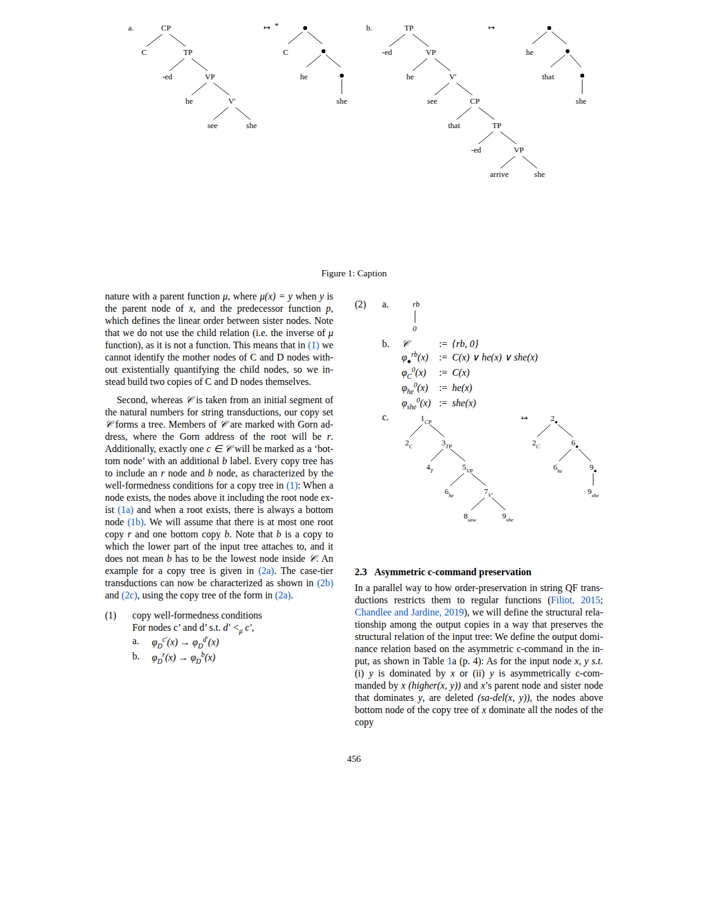a. CP C TP -ed VP he V′ see she ↦ * C he she b. TP -ed VP he V′ see CP that TP -ed VP arrive she ↦ he that she
Figure 1: Caption
nature with a parent function μ, where μ(x) = y when y is the parent node of x, and the predecessor function p, which defines the linear order between sister nodes. Note that we do not use the child relation (i.e. the inverse of μ function), as it is not a function. This means that in (1) we cannot identify the mother nodes of C and D nodes without existentially quantifying the child nodes, so we instead build two copies of C and D nodes themselves.
Second, whereas 𝒞 is taken from an initial segment of the natural numbers for string transductions, our copy set 𝒞 forms a tree. Members of 𝒞 are marked with Gorn address, where the Gorn address of the root will be r. Additionally, exactly one c ∈ 𝒞 will be marked as a ‘bottom node’ with an additional b label. Every copy tree has to include an r node and b node, as characterized by the well-formedness conditions for a copy tree in (1): When a node exists, the nodes above it including the root node exist (1a) and when a root exists, there is always a bottom node (1b). We will assume that there is at most one root copy r and one bottom copy b. Note that b is a copy to which the lower part of the input tree attaches to, and it does not mean b has to be the lowest node inside 𝒞. An example for a copy tree is given in (2a). The case-tier transductions can now be characterized as shown in (2b) and (2c), using the copy tree of the form in (2a).
(1)
copy well-formedness conditions
For nodes c’ and d’ s.t. d′ <μ c′,
a.
φDc′(x) → φDd′(x)
b.
φDr(x) → φDb(x)
(2)
a.
rb 0
b.
| 𝒞 | := | { rb , 0} |
| φ ● rb (x) | := | C(x) ∨ he(x) ∨ she(x) |
| φ C 0 (x) | := | C(x) |
| φ he 0 (x) | := | he(x) |
| φ she 0 (x) | := | she(x) |
c.
1CP 2C 3TP 4T 5VP 6he 7V′ 8saw 9she ↦ 2● 2C 6● 6he 9● 9she
2.3 Asymmetric c-command preservation
In a parallel way to how order-preservation in string QF transductions restricts them to regular functions (Filiot, 2015; Chandlee and Jardine, 2019), we will define the structural relationship among the output copies in a way that preserves the structural relation of the input tree: We define the output dominance relation based on the asymmetric c-command in the input, as shown in Table 1a (p. 4): As for the input node x, y s.t. (i) y is dominated by x or (ii) y is asymmetrically c-commanded by x (higher(x, y)) and x’s parent node and sister node that dominates y, are deleted (sa-del(x, y)), the nodes above bottom node of the copy tree of x dominate all the nodes of the copy
456